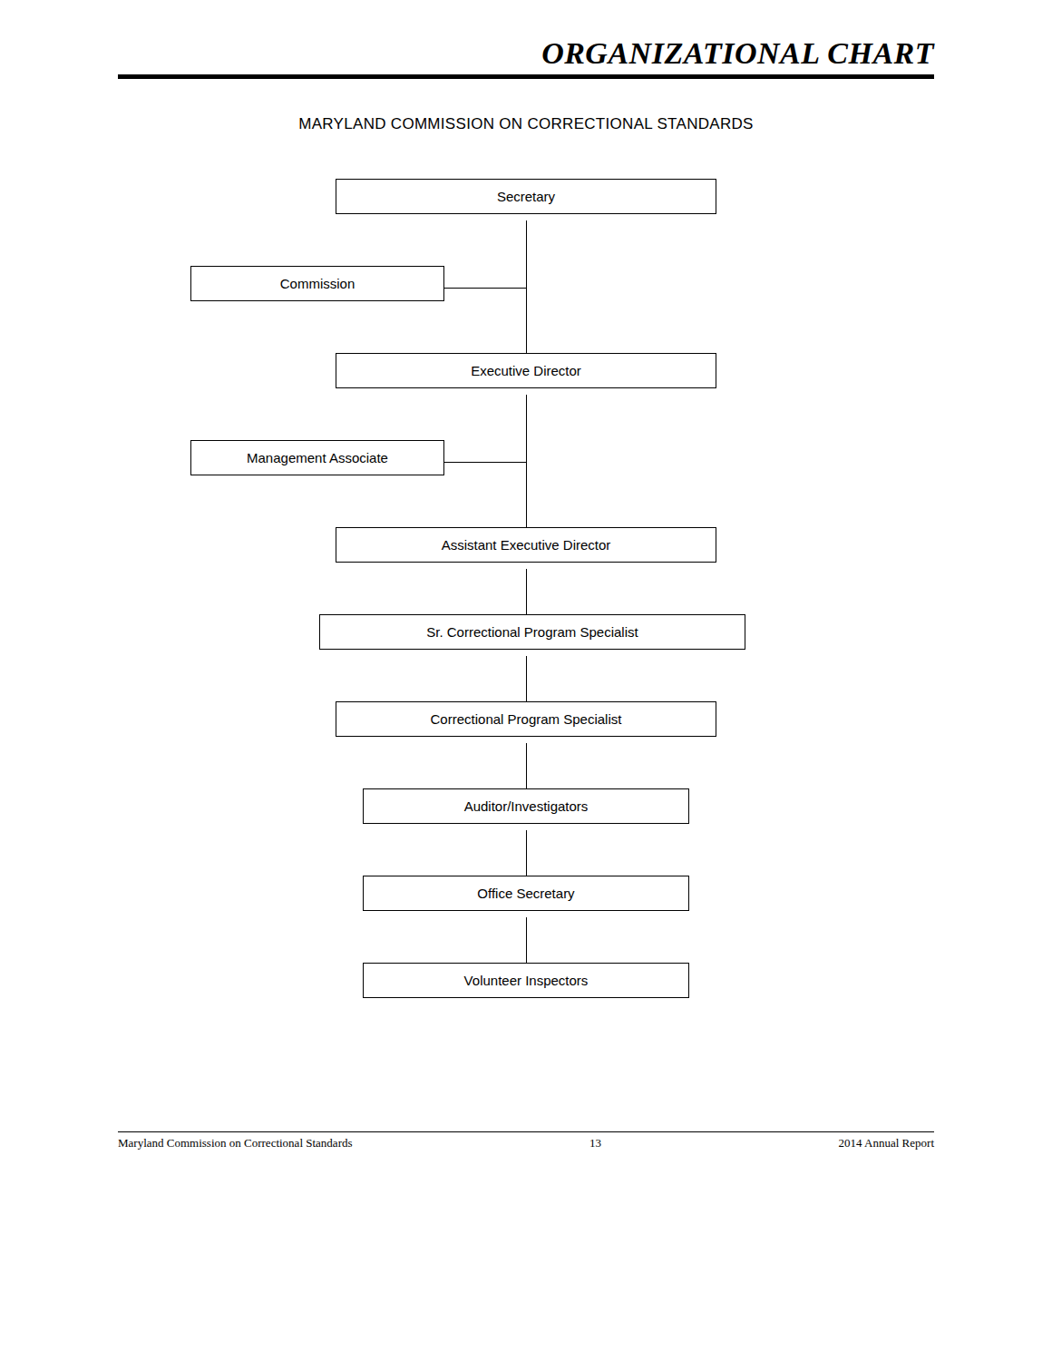ORGANIZATIONAL CHART
MARYLAND COMMISSION ON CORRECTIONAL STANDARDS
Secretary
Commission
Executive Director
Management Associate
Assistant Executive Director
Sr. Correctional Program Specialist
Correctional Program Specialist
Auditor/Investigators
Office Secretary
Volunteer Inspectors
Maryland Commission on Correctional Standards 2014 Annual Report
13